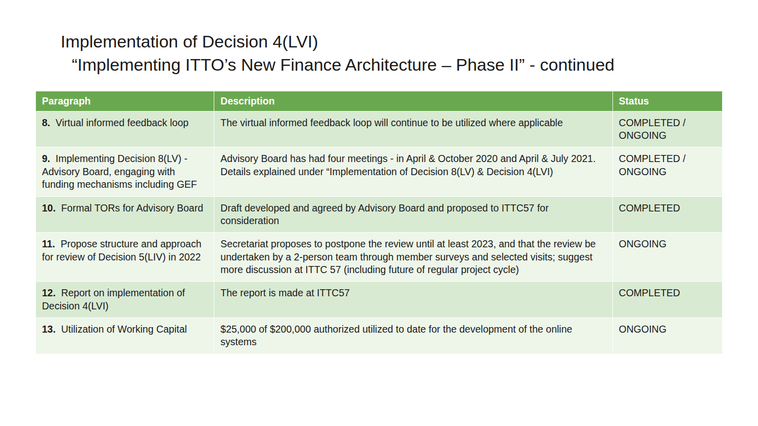Implementation of Decision 4(LVI) “Implementing ITTO’s New Finance Architecture – Phase II” - continued
| Paragraph | Description | Status |
| --- | --- | --- |
| 8. Virtual informed feedback loop | The virtual informed feedback loop will continue to be utilized where applicable | COMPLETED / ONGOING |
| 9. Implementing Decision 8(LV) - Advisory Board, engaging with funding mechanisms including GEF | Advisory Board has had four meetings - in April & October 2020 and April & July 2021. Details explained under “Implementation of Decision 8(LV) & Decision 4(LVI) | COMPLETED / ONGOING |
| 10. Formal TORs for Advisory Board | Draft developed and agreed by Advisory Board and proposed to ITTC57 for consideration | COMPLETED |
| 11. Propose structure and approach for review of Decision 5(LIV) in 2022 | Secretariat proposes to postpone the review until at least 2023, and that the review be undertaken by a 2-person team through member surveys and selected visits; suggest more discussion at ITTC 57 (including future of regular project cycle) | ONGOING |
| 12. Report on implementation of Decision 4(LVI) | The report is made at ITTC57 | COMPLETED |
| 13. Utilization of Working Capital | $25,000 of $200,000 authorized utilized to date for the development of the online systems | ONGOING |